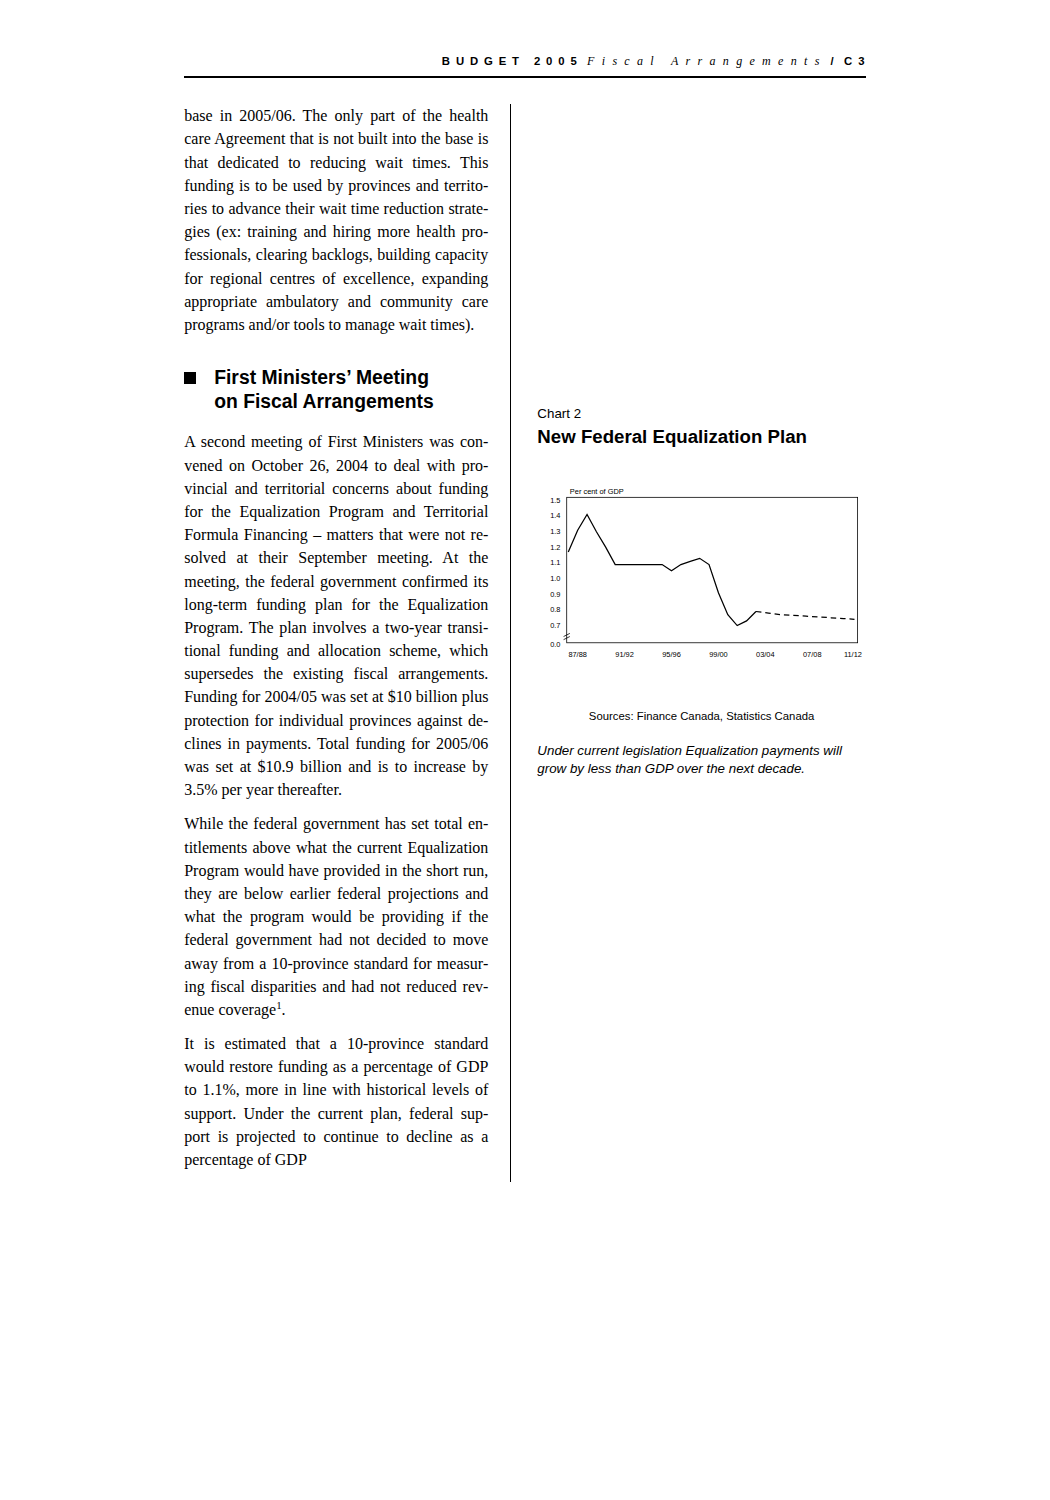B U D G E T 2 0 0 5 F i s c a l A r r a n g e m e n t s / C 3
base in 2005/06. The only part of the health care Agreement that is not built into the base is that dedicated to reducing wait times. This funding is to be used by provinces and territories to advance their wait time reduction strategies (ex: training and hiring more health professionals, clearing backlogs, building capacity for regional centres of excellence, expanding appropriate ambulatory and community care programs and/or tools to manage wait times).
First Ministers’ Meeting
on Fiscal Arrangements
A second meeting of First Ministers was convened on October 26, 2004 to deal with provincial and territorial concerns about funding for the Equalization Program and Territorial Formula Financing – matters that were not resolved at their September meeting. At the meeting, the federal government confirmed its long-term funding plan for the Equalization Program. The plan involves a two-year transitional funding and allocation scheme, which supersedes the existing fiscal arrangements. Funding for 2004/05 was set at $10 billion plus protection for individual provinces against declines in payments. Total funding for 2005/06 was set at $10.9 billion and is to increase by 3.5% per year thereafter.
While the federal government has set total entitlements above what the current Equalization Program would have provided in the short run, they are below earlier federal projections and what the program would be providing if the federal government had not decided to move away from a 10-province standard for measuring fiscal disparities and had not reduced revenue coverage1.
It is estimated that a 10-province standard would restore funding as a percentage of GDP to 1.1%, more in line with historical levels of support. Under the current plan, federal support is projected to continue to decline as a percentage of GDP
Chart 2
New Federal Equalization Plan
Per cent of GDP 1.5 1.4 1.3 1.2 1.1 1.0 0.9 0.8 0.7 0.0 87/88 91/92 95/96 99/00 03/04 07/08 11/12
Sources: Finance Canada, Statistics Canada
Under current legislation Equalization payments will grow by less than GDP over the next decade.